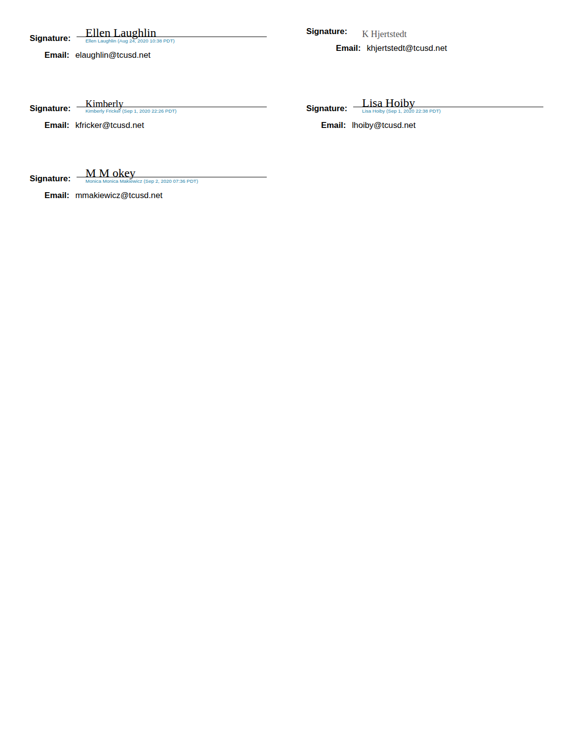Signature:
Ellen Laughlin
Ellen Laughlin (Aug 24, 2020 10:38 PDT)
Email: elaughlin@tcusd.net
Signature:
K Hjertstedt
Email: khjertstedt@tcusd.net
Signature:
Kimberly
Kimberly Fricker (Sep 1, 2020 22:26 PDT)
Email: kfricker@tcusd.net
Signature:
Lisa Hoiby
Lisa Hoiby (Sep 1, 2020 22:38 PDT)
Email: lhoiby@tcusd.net
Signature:
M M okey
Monica Monica Makiewicz (Sep 2, 2020 07:36 PDT)
Email: mmakiewicz@tcusd.net